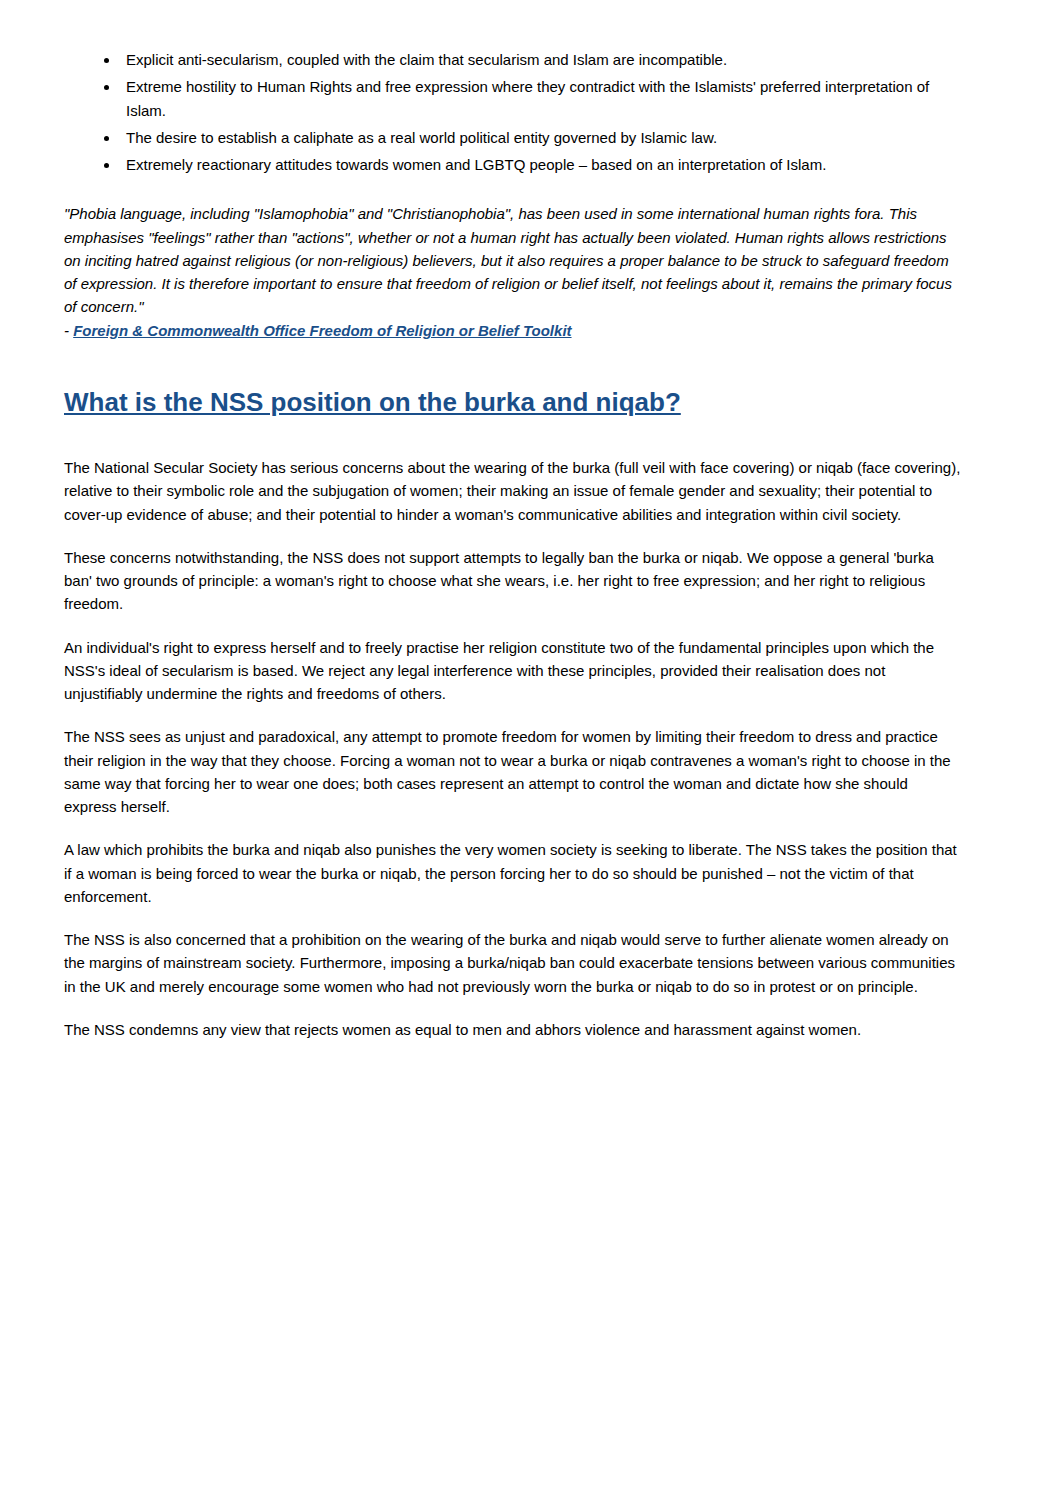Explicit anti-secularism, coupled with the claim that secularism and Islam are incompatible.
Extreme hostility to Human Rights and free expression where they contradict with the Islamists' preferred interpretation of Islam.
The desire to establish a caliphate as a real world political entity governed by Islamic law.
Extremely reactionary attitudes towards women and LGBTQ people – based on an interpretation of Islam.
"Phobia language, including "Islamophobia" and "Christianophobia", has been used in some international human rights fora. This emphasises "feelings" rather than "actions", whether or not a human right has actually been violated. Human rights allows restrictions on inciting hatred against religious (or non-religious) believers, but it also requires a proper balance to be struck to safeguard freedom of expression. It is therefore important to ensure that freedom of religion or belief itself, not feelings about it, remains the primary focus of concern."
- Foreign & Commonwealth Office Freedom of Religion or Belief Toolkit
What is the NSS position on the burka and niqab?
The National Secular Society has serious concerns about the wearing of the burka (full veil with face covering) or niqab (face covering), relative to their symbolic role and the subjugation of women; their making an issue of female gender and sexuality; their potential to cover-up evidence of abuse; and their potential to hinder a woman's communicative abilities and integration within civil society.
These concerns notwithstanding, the NSS does not support attempts to legally ban the burka or niqab. We oppose a general 'burka ban' two grounds of principle: a woman's right to choose what she wears, i.e. her right to free expression; and her right to religious freedom.
An individual's right to express herself and to freely practise her religion constitute two of the fundamental principles upon which the NSS's ideal of secularism is based. We reject any legal interference with these principles, provided their realisation does not unjustifiably undermine the rights and freedoms of others.
The NSS sees as unjust and paradoxical, any attempt to promote freedom for women by limiting their freedom to dress and practice their religion in the way that they choose. Forcing a woman not to wear a burka or niqab contravenes a woman's right to choose in the same way that forcing her to wear one does; both cases represent an attempt to control the woman and dictate how she should express herself.
A law which prohibits the burka and niqab also punishes the very women society is seeking to liberate. The NSS takes the position that if a woman is being forced to wear the burka or niqab, the person forcing her to do so should be punished – not the victim of that enforcement.
The NSS is also concerned that a prohibition on the wearing of the burka and niqab would serve to further alienate women already on the margins of mainstream society. Furthermore, imposing a burka/niqab ban could exacerbate tensions between various communities in the UK and merely encourage some women who had not previously worn the burka or niqab to do so in protest or on principle.
The NSS condemns any view that rejects women as equal to men and abhors violence and harassment against women.